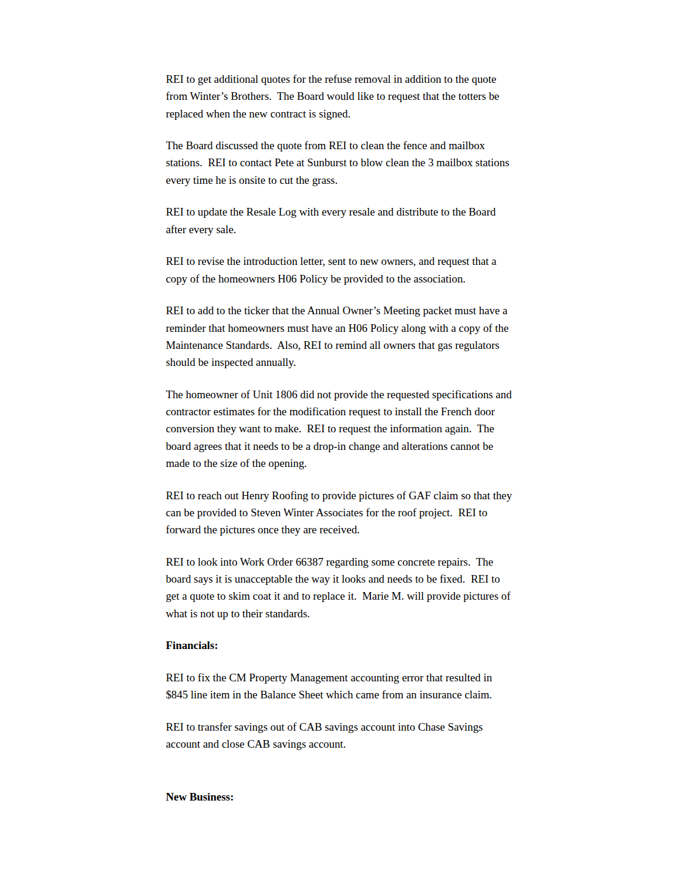REI to get additional quotes for the refuse removal in addition to the quote from Winter’s Brothers. The Board would like to request that the totters be replaced when the new contract is signed.
The Board discussed the quote from REI to clean the fence and mailbox stations. REI to contact Pete at Sunburst to blow clean the 3 mailbox stations every time he is onsite to cut the grass.
REI to update the Resale Log with every resale and distribute to the Board after every sale.
REI to revise the introduction letter, sent to new owners, and request that a copy of the homeowners H06 Policy be provided to the association.
REI to add to the ticker that the Annual Owner’s Meeting packet must have a reminder that homeowners must have an H06 Policy along with a copy of the Maintenance Standards. Also, REI to remind all owners that gas regulators should be inspected annually.
The homeowner of Unit 1806 did not provide the requested specifications and contractor estimates for the modification request to install the French door conversion they want to make. REI to request the information again. The board agrees that it needs to be a drop-in change and alterations cannot be made to the size of the opening.
REI to reach out Henry Roofing to provide pictures of GAF claim so that they can be provided to Steven Winter Associates for the roof project. REI to forward the pictures once they are received.
REI to look into Work Order 66387 regarding some concrete repairs. The board says it is unacceptable the way it looks and needs to be fixed. REI to get a quote to skim coat it and to replace it. Marie M. will provide pictures of what is not up to their standards.
Financials:
REI to fix the CM Property Management accounting error that resulted in $845 line item in the Balance Sheet which came from an insurance claim.
REI to transfer savings out of CAB savings account into Chase Savings account and close CAB savings account.
New Business: